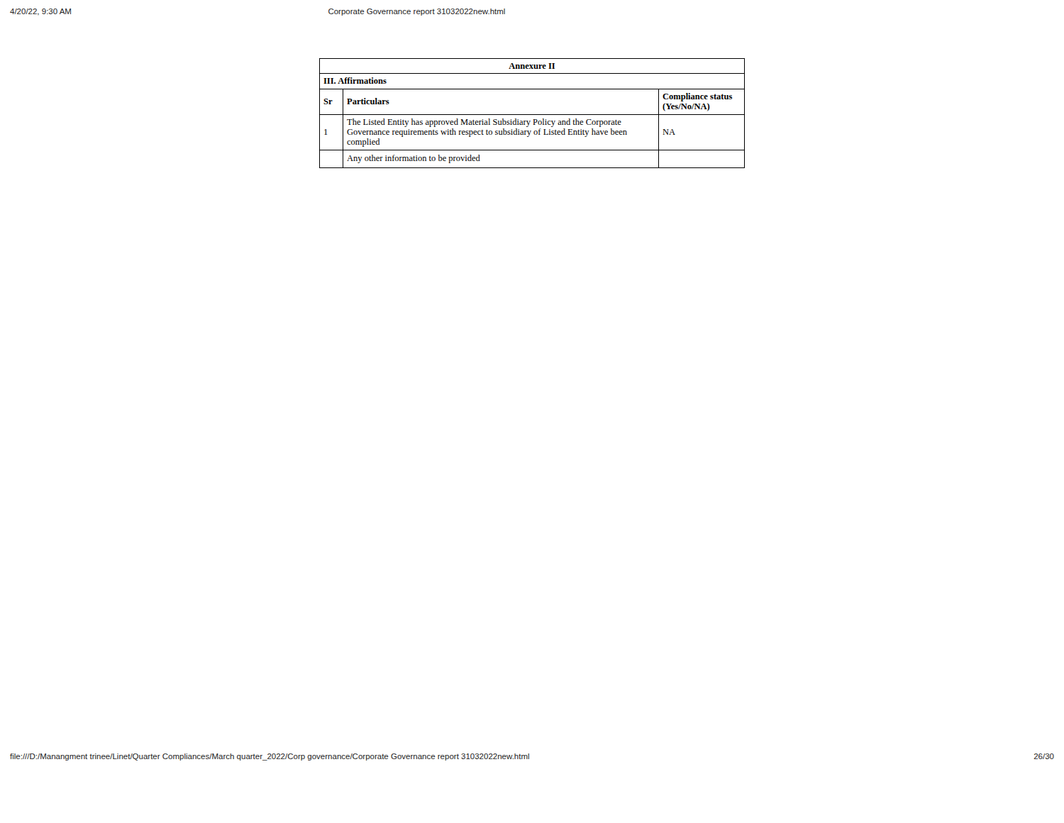4/20/22, 9:30 AM
Corporate Governance report 31032022new.html
| Annexure II |
| III. Affirmations |
| Sr | Particulars | Compliance status (Yes/No/NA) |
| 1 | The Listed Entity has approved Material Subsidiary Policy and the Corporate Governance requirements with respect to subsidiary of Listed Entity have been complied | NA |
| | Any other information to be provided | |
file:///D:/Manangment trinee/Linet/Quarter Compliances/March quarter_2022/Corp governance/Corporate Governance report 31032022new.html
26/30